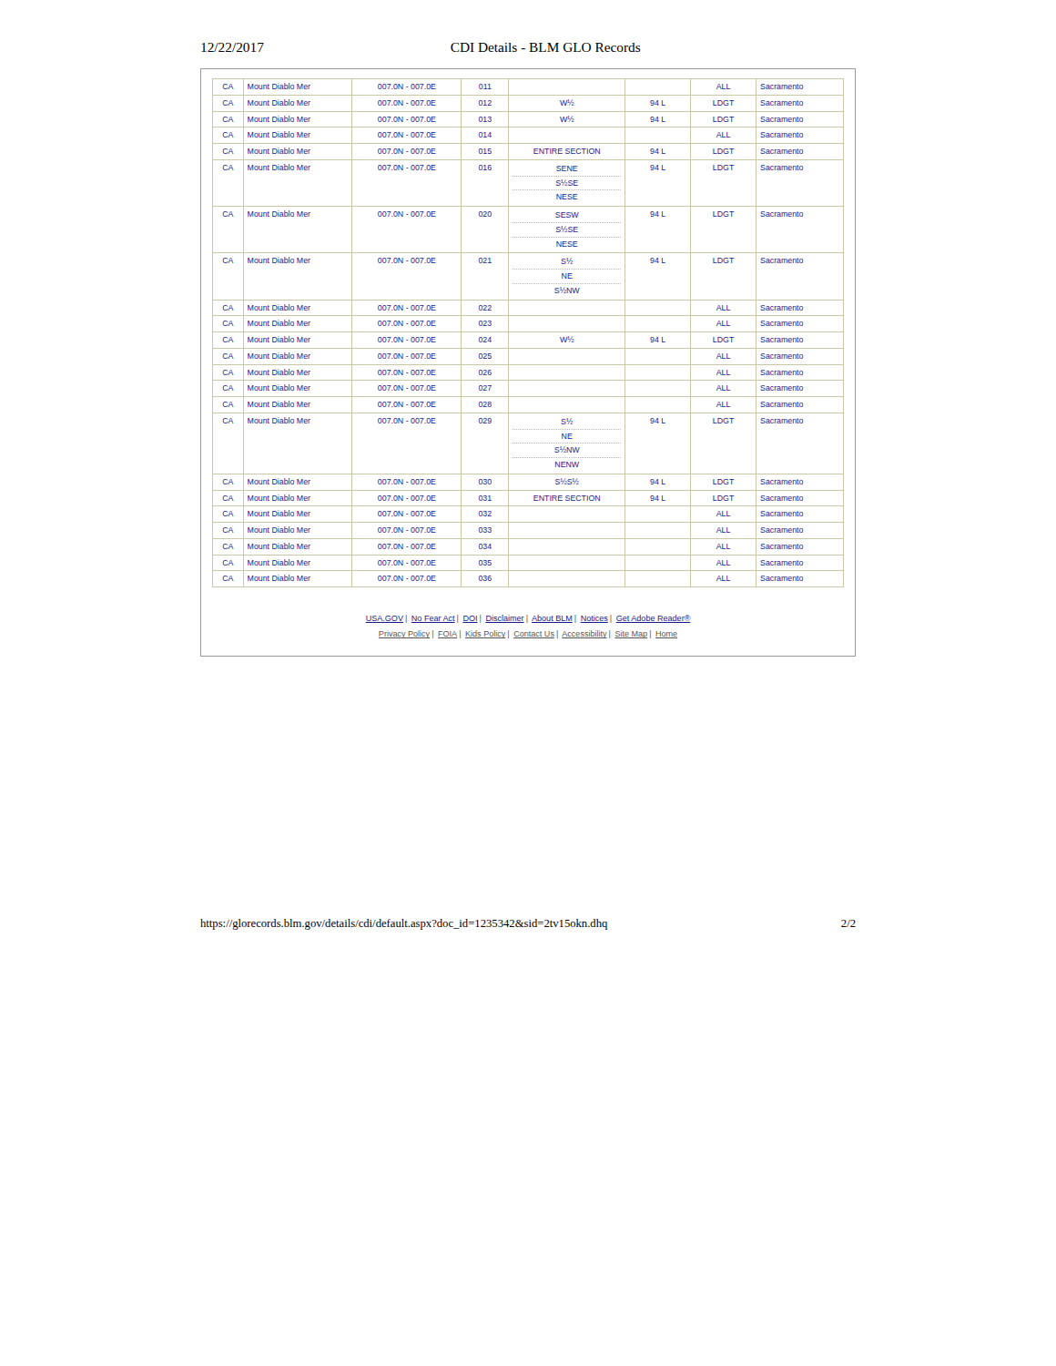12/22/2017
CDI Details - BLM GLO Records
| CA | Mount Diablo Mer | 007.0N - 007.0E | 011 | | | ALL | Sacramento |
| CA | Mount Diablo Mer | 007.0N - 007.0E | 012 | W½ | 94 L | LDGT | Sacramento |
| CA | Mount Diablo Mer | 007.0N - 007.0E | 013 | W½ | 94 L | LDGT | Sacramento |
| CA | Mount Diablo Mer | 007.0N - 007.0E | 014 | | | ALL | Sacramento |
| CA | Mount Diablo Mer | 007.0N - 007.0E | 015 | ENTIRE SECTION | 94 L | LDGT | Sacramento |
| CA | Mount Diablo Mer | 007.0N - 007.0E | 016 | SENE S½SE NESE | 94 L | LDGT | Sacramento |
| CA | Mount Diablo Mer | 007.0N - 007.0E | 020 | SESW S½SE NESE | 94 L | LDGT | Sacramento |
| CA | Mount Diablo Mer | 007.0N - 007.0E | 021 | S½ NE S½NW | 94 L | LDGT | Sacramento |
| CA | Mount Diablo Mer | 007.0N - 007.0E | 022 | | | ALL | Sacramento |
| CA | Mount Diablo Mer | 007.0N - 007.0E | 023 | | | ALL | Sacramento |
| CA | Mount Diablo Mer | 007.0N - 007.0E | 024 | W½ | 94 L | LDGT | Sacramento |
| CA | Mount Diablo Mer | 007.0N - 007.0E | 025 | | | ALL | Sacramento |
| CA | Mount Diablo Mer | 007.0N - 007.0E | 026 | | | ALL | Sacramento |
| CA | Mount Diablo Mer | 007.0N - 007.0E | 027 | | | ALL | Sacramento |
| CA | Mount Diablo Mer | 007.0N - 007.0E | 028 | | | ALL | Sacramento |
| CA | Mount Diablo Mer | 007.0N - 007.0E | 029 | S½ NE S½NW NENW | 94 L | LDGT | Sacramento |
| CA | Mount Diablo Mer | 007.0N - 007.0E | 030 | S½S½ | 94 L | LDGT | Sacramento |
| CA | Mount Diablo Mer | 007.0N - 007.0E | 031 | ENTIRE SECTION | 94 L | LDGT | Sacramento |
| CA | Mount Diablo Mer | 007.0N - 007.0E | 032 | | | ALL | Sacramento |
| CA | Mount Diablo Mer | 007.0N - 007.0E | 033 | | | ALL | Sacramento |
| CA | Mount Diablo Mer | 007.0N - 007.0E | 034 | | | ALL | Sacramento |
| CA | Mount Diablo Mer | 007.0N - 007.0E | 035 | | | ALL | Sacramento |
| CA | Mount Diablo Mer | 007.0N - 007.0E | 036 | | | ALL | Sacramento |
USA.GOV| No Fear Act| DOI| Disclaimer| About BLM| Notices| Get Adobe Reader®
Privacy Policy| FOIA| Kids Policy| Contact Us| Accessibility| Site Map| Home
https://glorecords.blm.gov/details/cdi/default.aspx?doc_id=1235342&sid=2tv15okn.dhq
2/2